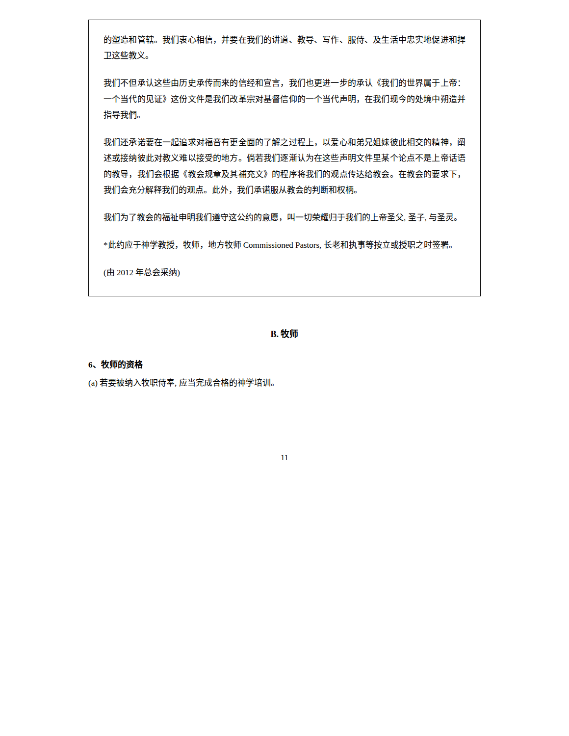的塑造和管辖。我们衷心相信，并要在我们的讲道、教导、写作、服侍、及生活中忠实地促进和捍卫这些教义。
我们不但承认这些由历史承传而来的信经和宣言，我们也更进一步的承认《我们的世界属于上帝：一个当代的见证》这份文件是我们改革宗对基督信仰的一个当代声明，在我们现今的处境中朔造并指导我們。
我们还承诺要在一起追求对福音有更全面的了解之过程上，以爱心和弟兄姐妹彼此相交的精神，阐述或接纳彼此对教义难以接受的地方。倘若我们逐渐认为在这些声明文件里某个论点不是上帝话语的教导，我们会根据《教会规章及其補充文》的程序将我们的观点传达给教会。在教会的要求下，我们会充分解释我们的观点。此外，我们承诺服从教会的判断和权柄。
我们为了教会的福祉申明我们遵守这公约的意愿，叫一切荣耀归于我们的上帝圣父, 圣子, 与圣灵。
*此约应于神学教授，牧师，地方牧师 Commissioned Pastors, 长老和执事等按立或授职之时签署。
(由 2012 年总会采纳)
B. 牧师
6、牧师的资格
(a) 若要被纳入牧职侍奉, 应当完成合格的神学培训。
11